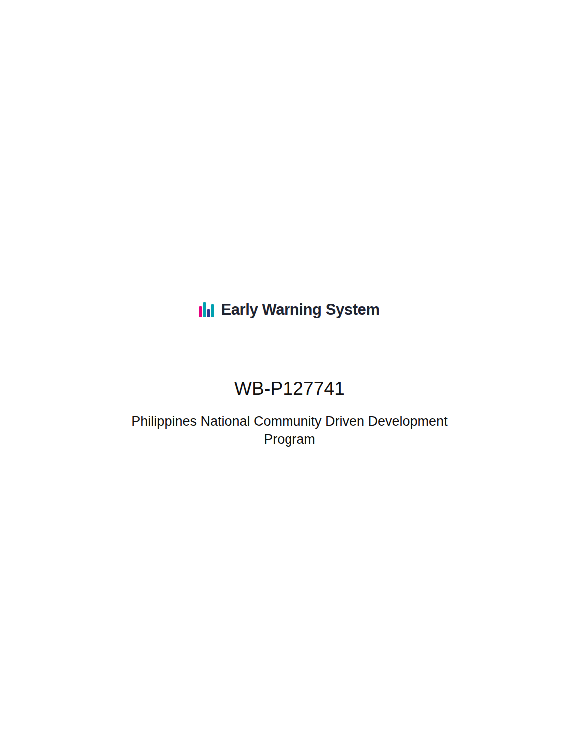Early Warning System
WB-P127741
Philippines National Community Driven Development Program